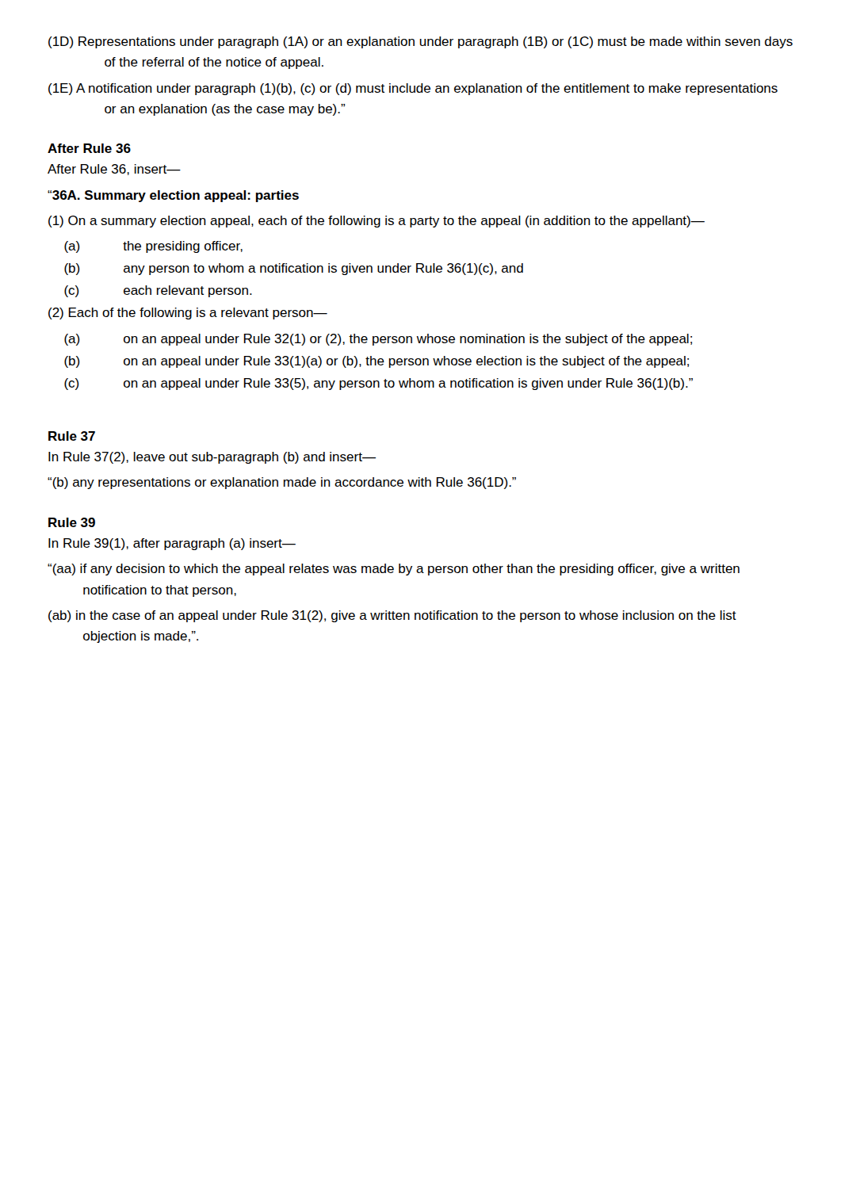(1D) Representations under paragraph (1A) or an explanation under paragraph (1B) or (1C) must be made within seven days of the referral of the notice of appeal.
(1E) A notification under paragraph (1)(b), (c) or (d) must include an explanation of the entitlement to make representations or an explanation (as the case may be).”
After Rule 36
After Rule 36, insert—
“36A. Summary election appeal: parties
(1) On a summary election appeal, each of the following is a party to the appeal (in addition to the appellant)—
(a) the presiding officer,
(b) any person to whom a notification is given under Rule 36(1)(c), and
(c) each relevant person.
(2) Each of the following is a relevant person—
(a) on an appeal under Rule 32(1) or (2), the person whose nomination is the subject of the appeal;
(b) on an appeal under Rule 33(1)(a) or (b), the person whose election is the subject of the appeal;
(c) on an appeal under Rule 33(5), any person to whom a notification is given under Rule 36(1)(b).”
Rule 37
In Rule 37(2), leave out sub-paragraph (b) and insert—
“(b) any representations or explanation made in accordance with Rule 36(1D).”
Rule 39
In Rule 39(1), after paragraph (a) insert—
“(aa) if any decision to which the appeal relates was made by a person other than the presiding officer, give a written notification to that person,
(ab) in the case of an appeal under Rule 31(2), give a written notification to the person to whose inclusion on the list objection is made,”.